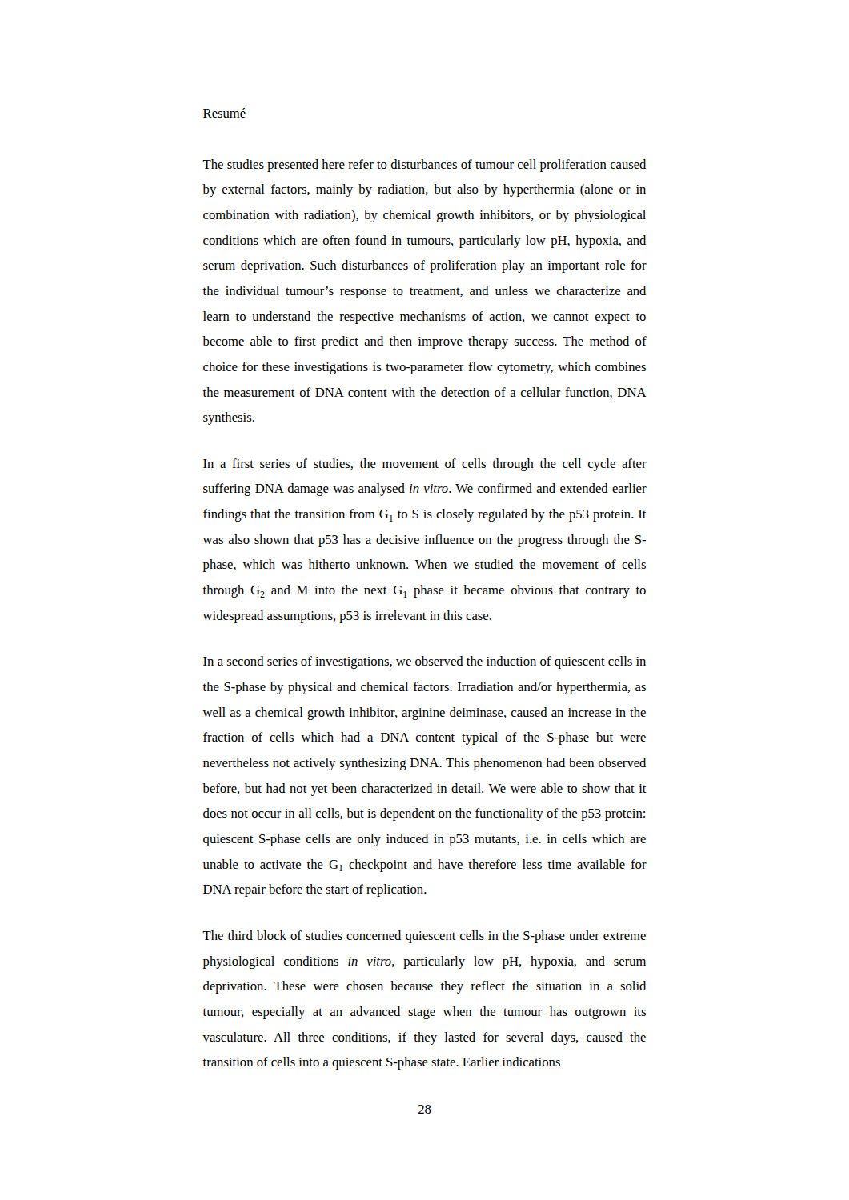Resumé
The studies presented here refer to disturbances of tumour cell proliferation caused by external factors, mainly by radiation, but also by hyperthermia (alone or in combination with radiation), by chemical growth inhibitors, or by physiological conditions which are often found in tumours, particularly low pH, hypoxia, and serum deprivation. Such disturbances of proliferation play an important role for the individual tumour’s response to treatment, and unless we characterize and learn to understand the respective mechanisms of action, we cannot expect to become able to first predict and then improve therapy success. The method of choice for these investigations is two-parameter flow cytometry, which combines the measurement of DNA content with the detection of a cellular function, DNA synthesis.
In a first series of studies, the movement of cells through the cell cycle after suffering DNA damage was analysed in vitro. We confirmed and extended earlier findings that the transition from G1 to S is closely regulated by the p53 protein. It was also shown that p53 has a decisive influence on the progress through the S-phase, which was hitherto unknown. When we studied the movement of cells through G2 and M into the next G1 phase it became obvious that contrary to widespread assumptions, p53 is irrelevant in this case.
In a second series of investigations, we observed the induction of quiescent cells in the S-phase by physical and chemical factors. Irradiation and/or hyperthermia, as well as a chemical growth inhibitor, arginine deiminase, caused an increase in the fraction of cells which had a DNA content typical of the S-phase but were nevertheless not actively synthesizing DNA. This phenomenon had been observed before, but had not yet been characterized in detail. We were able to show that it does not occur in all cells, but is dependent on the functionality of the p53 protein: quiescent S-phase cells are only induced in p53 mutants, i.e. in cells which are unable to activate the G1 checkpoint and have therefore less time available for DNA repair before the start of replication.
The third block of studies concerned quiescent cells in the S-phase under extreme physiological conditions in vitro, particularly low pH, hypoxia, and serum deprivation. These were chosen because they reflect the situation in a solid tumour, especially at an advanced stage when the tumour has outgrown its vasculature. All three conditions, if they lasted for several days, caused the transition of cells into a quiescent S-phase state. Earlier indications
28